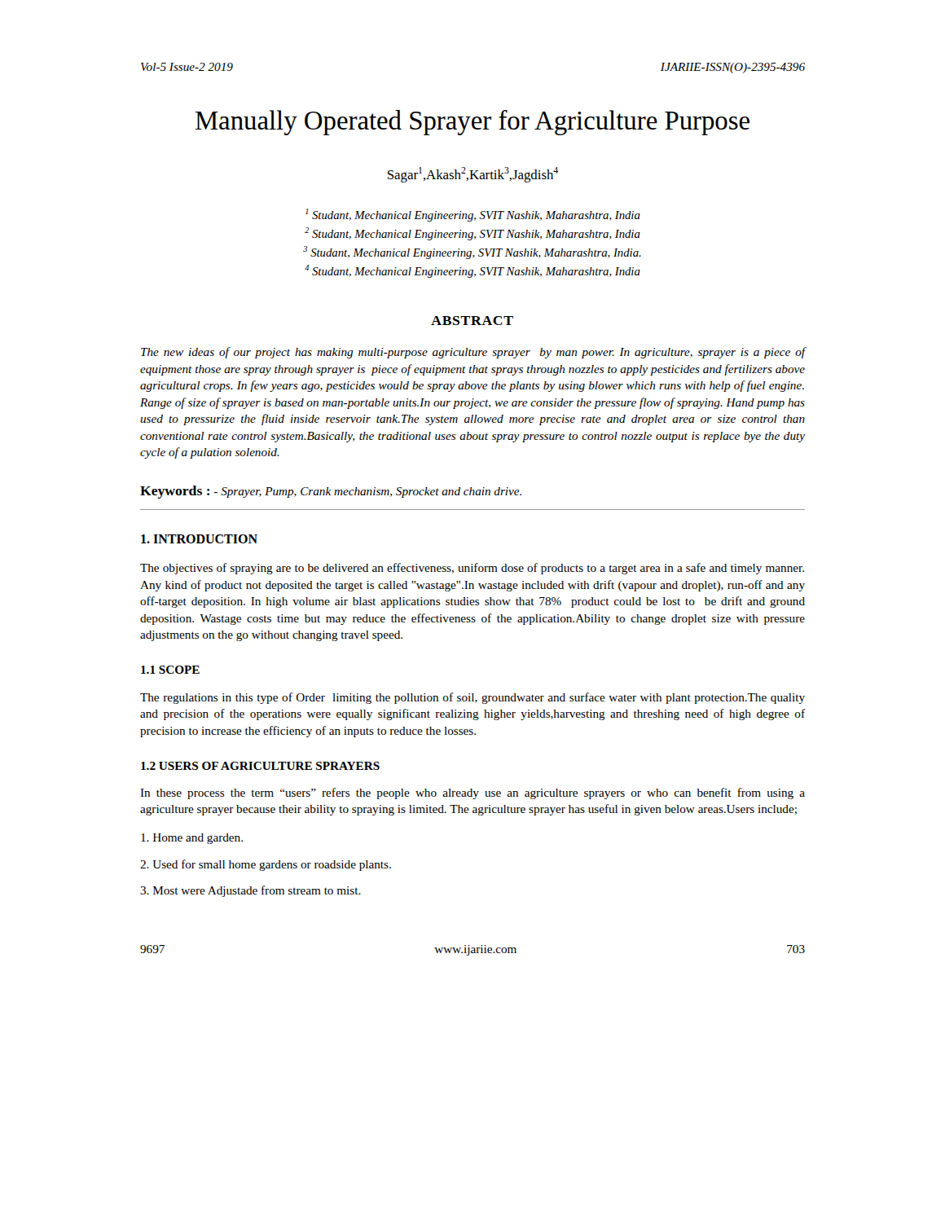Vol-5 Issue-2 2019 IJARIIE-ISSN(O)-2395-4396
Manually Operated Sprayer for Agriculture Purpose
Sagar1,Akash2,Kartik3,Jagdish4
1 Studant, Mechanical Engineering, SVIT Nashik, Maharashtra, India
2 Studant, Mechanical Engineering, SVIT Nashik, Maharashtra, India
3 Studant, Mechanical Engineering, SVIT Nashik, Maharashtra, India.
4 Studant, Mechanical Engineering, SVIT Nashik, Maharashtra, India
ABSTRACT
The new ideas of our project has making multi-purpose agriculture sprayer by man power. In agriculture, sprayer is a piece of equipment those are spray through sprayer is piece of equipment that sprays through nozzles to apply pesticides and fertilizers above agricultural crops. In few years ago, pesticides would be spray above the plants by using blower which runs with help of fuel engine. Range of size of sprayer is based on man-portable units.In our project, we are consider the pressure flow of spraying. Hand pump has used to pressurize the fluid inside reservoir tank.The system allowed more precise rate and droplet area or size control than conventional rate control system.Basically, the traditional uses about spray pressure to control nozzle output is replace bye the duty cycle of a pulation solenoid.
Keywords : - Sprayer, Pump, Crank mechanism, Sprocket and chain drive.
1. INTRODUCTION
The objectives of spraying are to be delivered an effectiveness, uniform dose of products to a target area in a safe and timely manner. Any kind of product not deposited the target is called "wastage".In wastage included with drift (vapour and droplet), run-off and any off-target deposition. In high volume air blast applications studies show that 78% product could be lost to be drift and ground deposition. Wastage costs time but may reduce the effectiveness of the application.Ability to change droplet size with pressure adjustments on the go without changing travel speed.
1.1 SCOPE
The regulations in this type of Order limiting the pollution of soil, groundwater and surface water with plant protection.The quality and precision of the operations were equally significant realizing higher yields,harvesting and threshing need of high degree of precision to increase the efficiency of an inputs to reduce the losses.
1.2 USERS OF AGRICULTURE SPRAYERS
In these process the term “users” refers the people who already use an agriculture sprayers or who can benefit from using a agriculture sprayer because their ability to spraying is limited. The agriculture sprayer has useful in given below areas.Users include;
1. Home and garden.
2. Used for small home gardens or roadside plants.
3. Most were Adjustade from stream to mist.
9697 www.ijariie.com 703